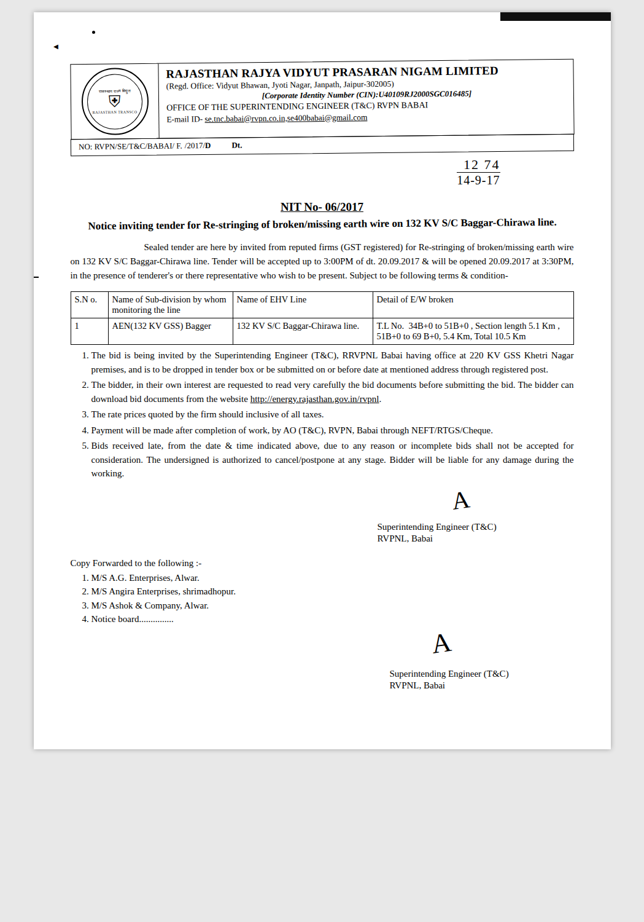◄
राजस्थान राज्य विद्युत
⛨
RAJASTHAN TRANSCO
RAJASTHAN RAJYA VIDYUT PRASARAN NIGAM LIMITED
(Regd. Office: Vidyut Bhawan, Jyoti Nagar, Janpath, Jaipur-302005)
[Corporate Identity Number (CIN):U40109RJ2000SGC016485]
OFFICE OF THE SUPERINTENDING ENGINEER (T&C) RVPN BABAI
E-mail ID- se.tnc.babai@rvpn.co.in,se400babai@gmail.com
NO: RVPN/SE/T&C/BABAI/ F. /2017/D Dt.
12 74
14-9-17
NIT No- 06/2017
Notice inviting tender for Re-stringing of broken/missing earth wire on 132 KV S/C Baggar-Chirawa line.
Sealed tender are here by invited from reputed firms (GST registered) for Re-stringing of broken/missing earth wire on 132 KV S/C Baggar-Chirawa line. Tender will be accepted up to 3:00PM of dt. 20.09.2017 & will be opened 20.09.2017 at 3:30PM, in the presence of tenderer's or there representative who wish to be present. Subject to be following terms & condition-
| S.N o. | Name of Sub-division by whom monitoring the line | Name of EHV Line | Detail of E/W broken |
| --- | --- | --- | --- |
| 1 | AEN(132 KV GSS) Bagger | 132 KV S/C Baggar-Chirawa line. | T.L No. 34B+0 to 51B+0 , Section length 5.1 Km , 51B+0 to 69 B+0, 5.4 Km, Total 10.5 Km |
The bid is being invited by the Superintending Engineer (T&C), RRVPNL Babai having office at 220 KV GSS Khetri Nagar premises, and is to be dropped in tender box or be submitted on or before date at mentioned address through registered post.
The bidder, in their own interest are requested to read very carefully the bid documents before submitting the bid. The bidder can download bid documents from the website http://energy.rajasthan.gov.in/rvpnl.
The rate prices quoted by the firm should inclusive of all taxes.
Payment will be made after completion of work, by AO (T&C), RVPN, Babai through NEFT/RTGS/Cheque.
Bids received late, from the date & time indicated above, due to any reason or incomplete bids shall not be accepted for consideration. The undersigned is authorized to cancel/postpone at any stage. Bidder will be liable for any damage during the working.
A
Superintending Engineer (T&C)
RVPNL, Babai
Copy Forwarded to the following :-
M/S A.G. Enterprises, Alwar.
M/S Angira Enterprises, shrimadhopur.
M/S Ashok & Company, Alwar.
Notice board...............
A
Superintending Engineer (T&C)
RVPNL, Babai